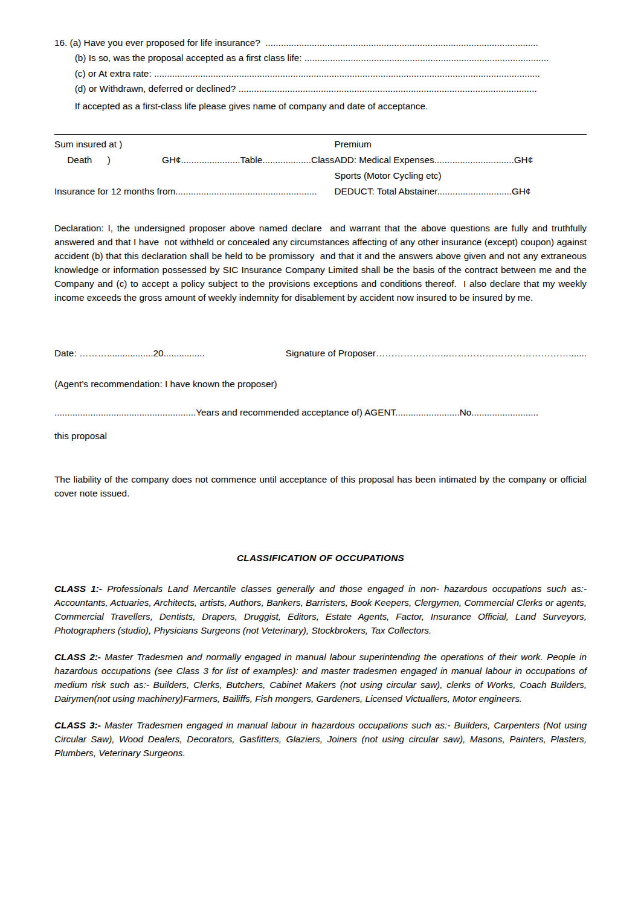16. (a) Have you ever proposed for life insurance? ..........................................................................................................
(b) Is so, was the proposal accepted as a first class life: ...............................................................................................
(c) or At extra rate: ......................................................................................................................................................
(d) or Withdrawn, deferred or declined? ....................................................................................................................
If accepted as a first-class life please gives name of company and date of acceptance.
| Sum insured at ) | Premium |
| Death ) GH ¢ .......................Table...................Class | ADD: Medical Expenses...............................GH ¢ |
| | Sports (Motor Cycling etc) |
| Insurance for 12 months from....................................................... | DEDUCT: Total Abstainer.............................GH ¢ |
Declaration: I, the undersigned proposer above named declare and warrant that the above questions are fully and truthfully answered and that I have not withheld or concealed any circumstances affecting of any other insurance (except) coupon) against accident (b) that this declaration shall be held to be promissory and that it and the answers above given and not any extraneous knowledge or information possessed by SIC Insurance Company Limited shall be the basis of the contract between me and the Company and (c) to accept a policy subject to the provisions exceptions and conditions thereof. I also declare that my weekly income exceeds the gross amount of weekly indemnity for disablement by accident now insured to be insured by me.
Date: ………..................20................ Signature of Proposer…………………...………………………………….......
(Agent’s recommendation: I have known the proposer)
.......................................................Years and recommended acceptance of) AGENT.........................No..........................
this proposal
The liability of the company does not commence until acceptance of this proposal has been intimated by the company or official cover note issued.
CLASSIFICATION OF OCCUPATIONS
CLASS 1:- Professionals Land Mercantile classes generally and those engaged in non- hazardous occupations such as:- Accountants, Actuaries, Architects, artists, Authors, Bankers, Barristers, Book Keepers, Clergymen, Commercial Clerks or agents, Commercial Travellers, Dentists, Drapers, Druggist, Editors, Estate Agents, Factor, Insurance Official, Land Surveyors, Photographers (studio), Physicians Surgeons (not Veterinary), Stockbrokers, Tax Collectors.
CLASS 2:- Master Tradesmen and normally engaged in manual labour superintending the operations of their work. People in hazardous occupations (see Class 3 for list of examples): and master tradesmen engaged in manual labour in occupations of medium risk such as:- Builders, Clerks, Butchers, Cabinet Makers (not using circular saw), clerks of Works, Coach Builders, Dairymen(not using machinery)Farmers, Bailiffs, Fish mongers, Gardeners, Licensed Victuallers, Motor engineers.
CLASS 3:- Master Tradesmen engaged in manual labour in hazardous occupations such as:- Builders, Carpenters (Not using Circular Saw), Wood Dealers, Decorators, Gasfitters, Glaziers, Joiners (not using circular saw), Masons, Painters, Plasters, Plumbers, Veterinary Surgeons.